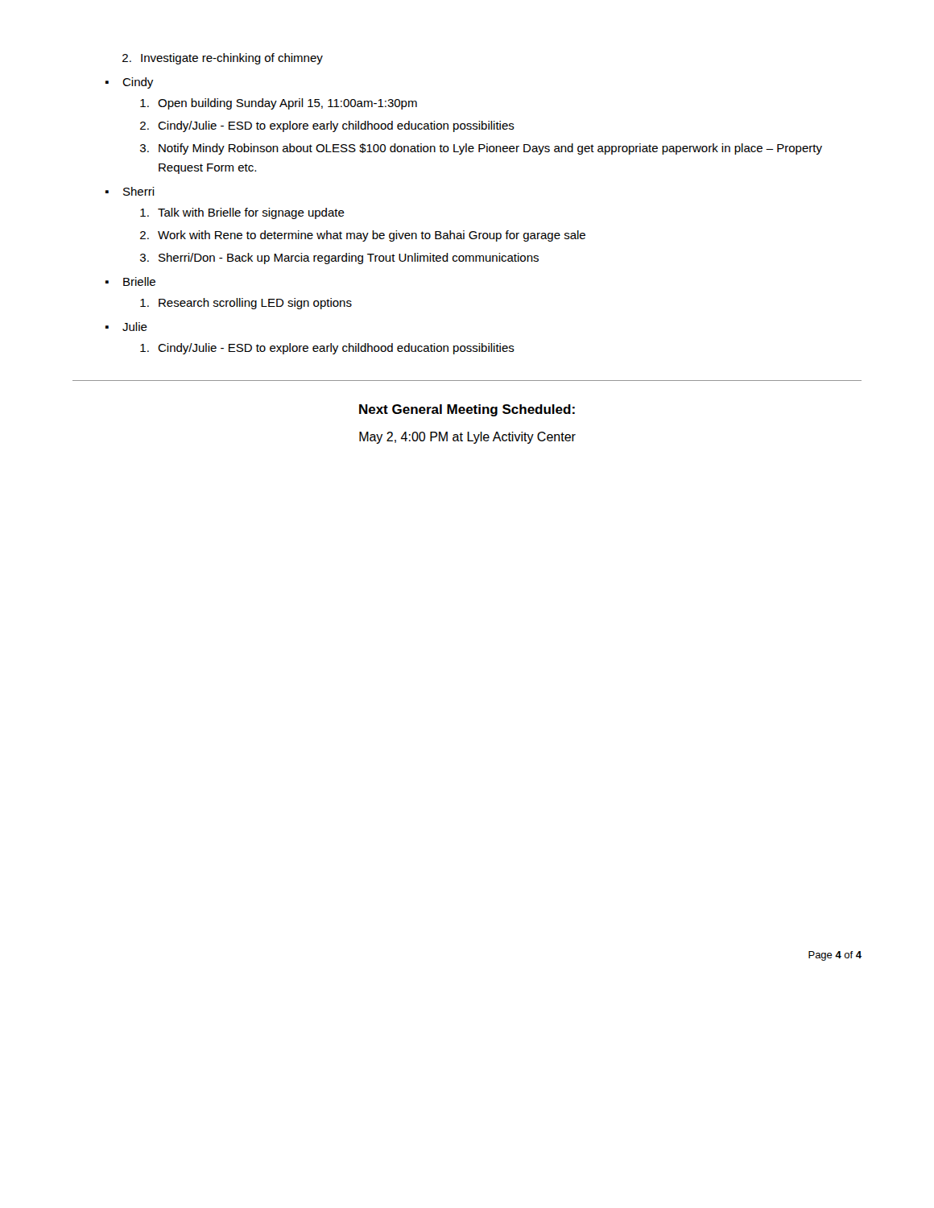Investigate re-chinking of chimney
Cindy
Open building Sunday April 15, 11:00am-1:30pm
Cindy/Julie - ESD to explore early childhood education possibilities
Notify Mindy Robinson about OLESS $100 donation to Lyle Pioneer Days and get appropriate paperwork in place – Property Request Form etc.
Sherri
Talk with Brielle for signage update
Work with Rene to determine what may be given to Bahai Group for garage sale
Sherri/Don - Back up Marcia regarding Trout Unlimited communications
Brielle
Research scrolling LED sign options
Julie
Cindy/Julie - ESD to explore early childhood education possibilities
Next General Meeting Scheduled:
May 2, 4:00 PM at Lyle Activity Center
Page 4 of 4